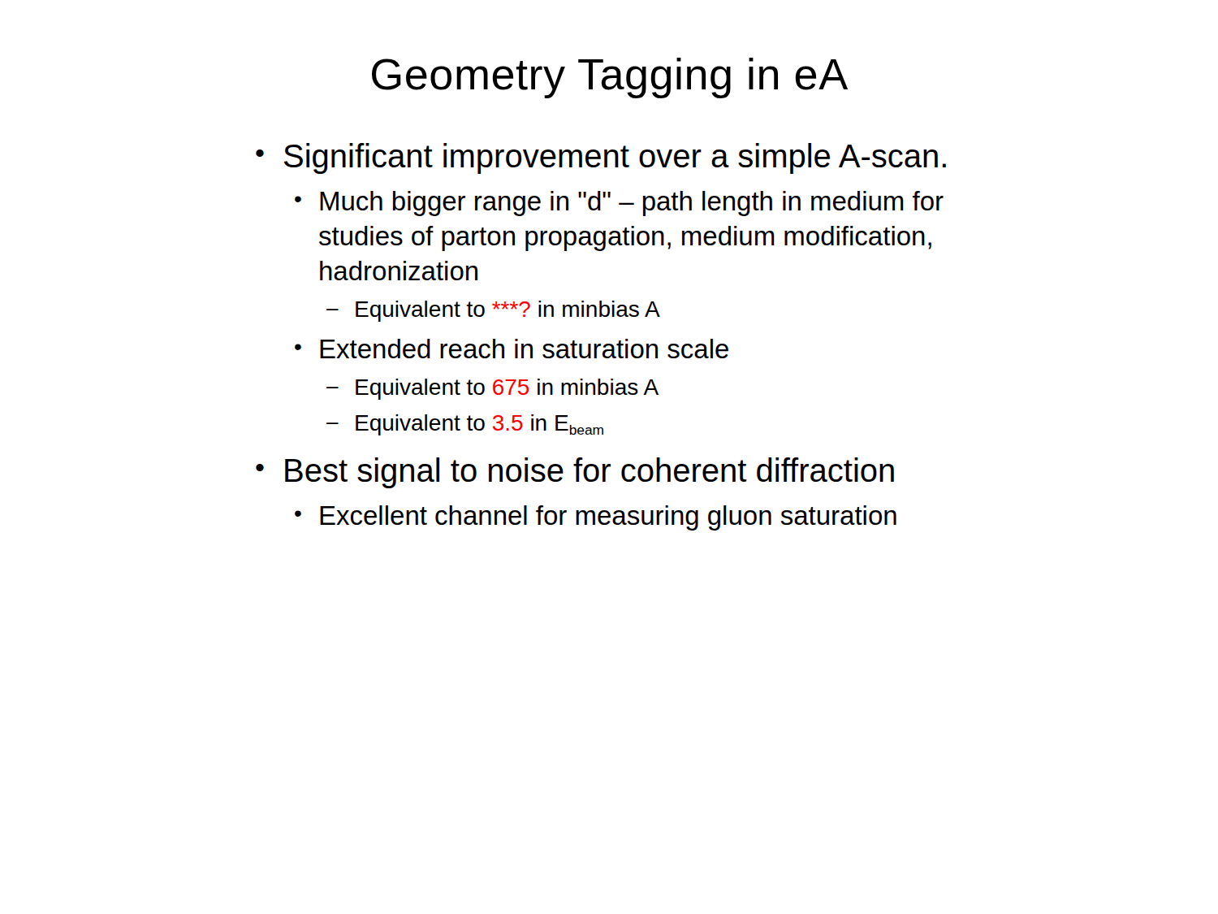Geometry Tagging in eA
Significant improvement over a simple A-scan.
Much bigger range in "d" – path length in medium for studies of parton propagation, medium modification, hadronization
Equivalent to ***? in minbias A
Extended reach in saturation scale
Equivalent to 675 in minbias A
Equivalent to 3.5 in Ebeam
Best signal to noise for coherent diffraction
Excellent channel for measuring gluon saturation